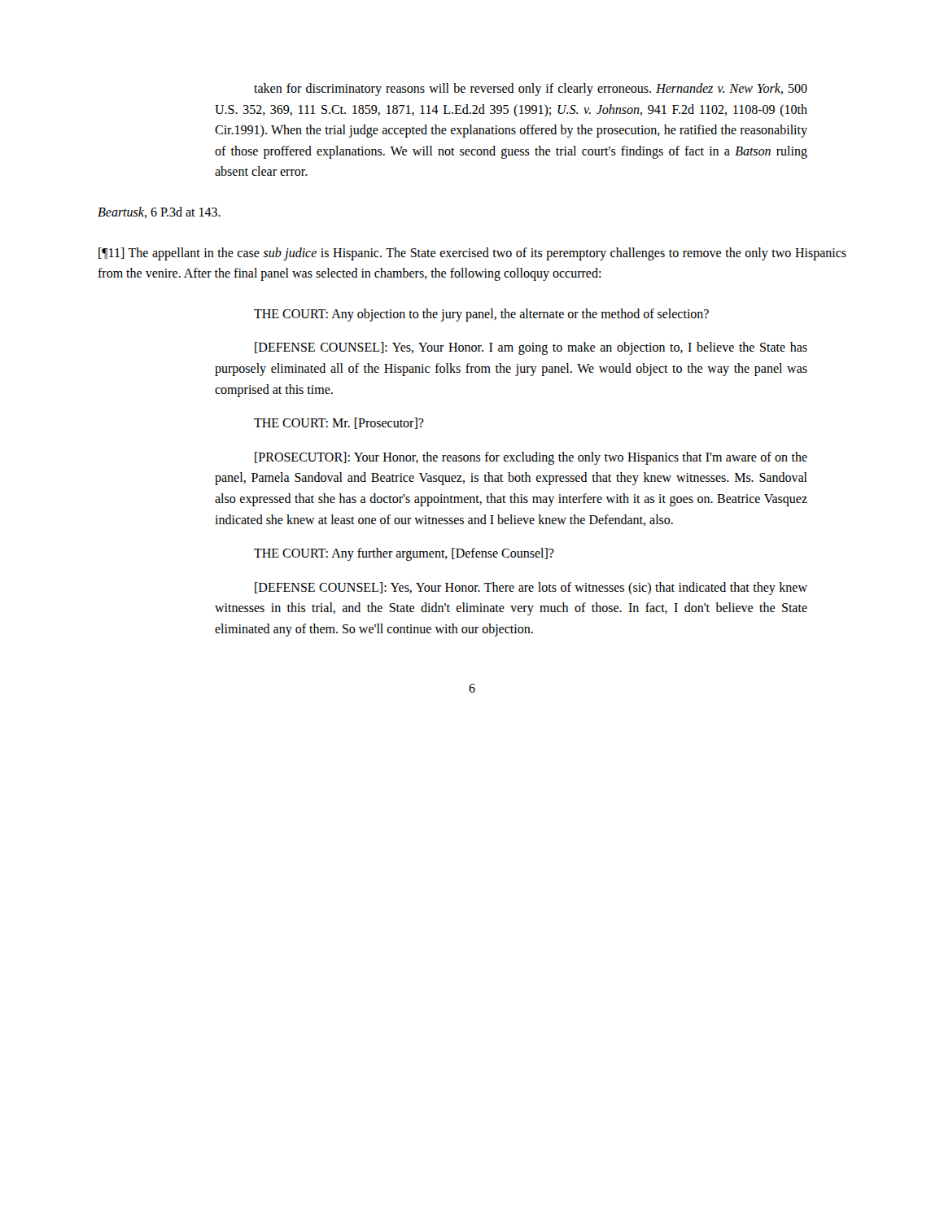taken for discriminatory reasons will be reversed only if clearly erroneous. Hernandez v. New York, 500 U.S. 352, 369, 111 S.Ct. 1859, 1871, 114 L.Ed.2d 395 (1991); U.S. v. Johnson, 941 F.2d 1102, 1108-09 (10th Cir.1991). When the trial judge accepted the explanations offered by the prosecution, he ratified the reasonability of those proffered explanations. We will not second guess the trial court's findings of fact in a Batson ruling absent clear error.
Beartusk, 6 P.3d at 143.
[¶11] The appellant in the case sub judice is Hispanic. The State exercised two of its peremptory challenges to remove the only two Hispanics from the venire. After the final panel was selected in chambers, the following colloquy occurred:
THE COURT: Any objection to the jury panel, the alternate or the method of selection?
[DEFENSE COUNSEL]: Yes, Your Honor. I am going to make an objection to, I believe the State has purposely eliminated all of the Hispanic folks from the jury panel. We would object to the way the panel was comprised at this time.
THE COURT: Mr. [Prosecutor]?
[PROSECUTOR]: Your Honor, the reasons for excluding the only two Hispanics that I'm aware of on the panel, Pamela Sandoval and Beatrice Vasquez, is that both expressed that they knew witnesses. Ms. Sandoval also expressed that she has a doctor's appointment, that this may interfere with it as it goes on. Beatrice Vasquez indicated she knew at least one of our witnesses and I believe knew the Defendant, also.
THE COURT: Any further argument, [Defense Counsel]?
[DEFENSE COUNSEL]: Yes, Your Honor. There are lots of witnesses (sic) that indicated that they knew witnesses in this trial, and the State didn't eliminate very much of those. In fact, I don't believe the State eliminated any of them. So we'll continue with our objection.
6